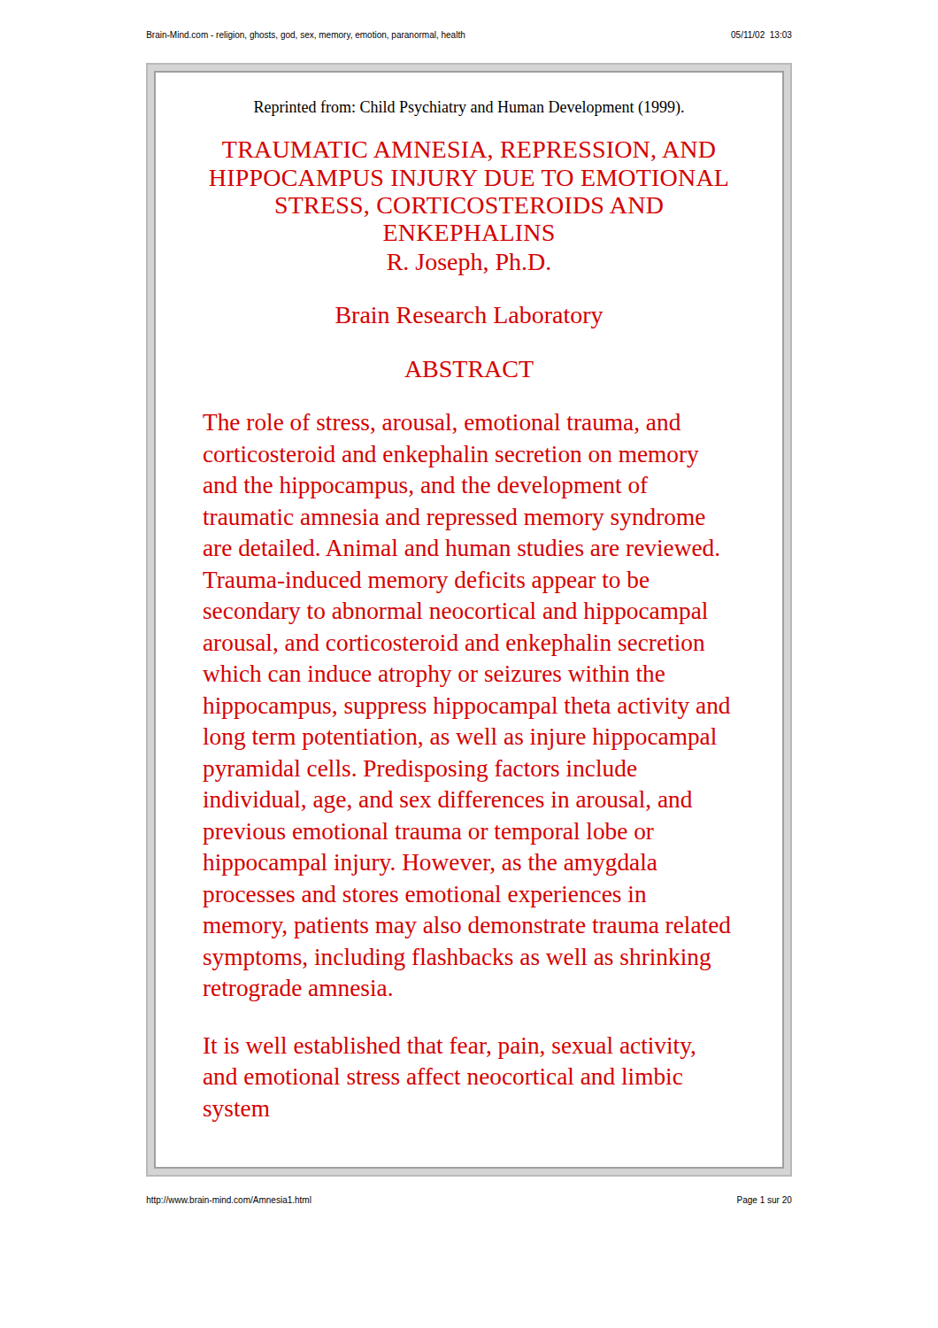Brain-Mind.com - religion, ghosts, god, sex, memory, emotion, paranormal, health 05/11/02 13:03
Reprinted from: Child Psychiatry and Human Development (1999).
TRAUMATIC AMNESIA, REPRESSION, AND HIPPOCAMPUS INJURY DUE TO EMOTIONAL STRESS, CORTICOSTEROIDS AND ENKEPHALINS
R. Joseph, Ph.D.
Brain Research Laboratory
ABSTRACT
The role of stress, arousal, emotional trauma, and corticosteroid and enkephalin secretion on memory and the hippocampus, and the development of traumatic amnesia and repressed memory syndrome are detailed. Animal and human studies are reviewed. Trauma-induced memory deficits appear to be secondary to abnormal neocortical and hippocampal arousal, and corticosteroid and enkephalin secretion which can induce atrophy or seizures within the hippocampus, suppress hippocampal theta activity and long term potentiation, as well as injure hippocampal pyramidal cells. Predisposing factors include individual, age, and sex differences in arousal, and previous emotional trauma or temporal lobe or hippocampal injury. However, as the amygdala processes and stores emotional experiences in memory, patients may also demonstrate trauma related symptoms, including flashbacks as well as shrinking retrograde amnesia.
It is well established that fear, pain, sexual activity, and emotional stress affect neocortical and limbic system
http://www.brain-mind.com/Amnesia1.html Page 1 sur 20